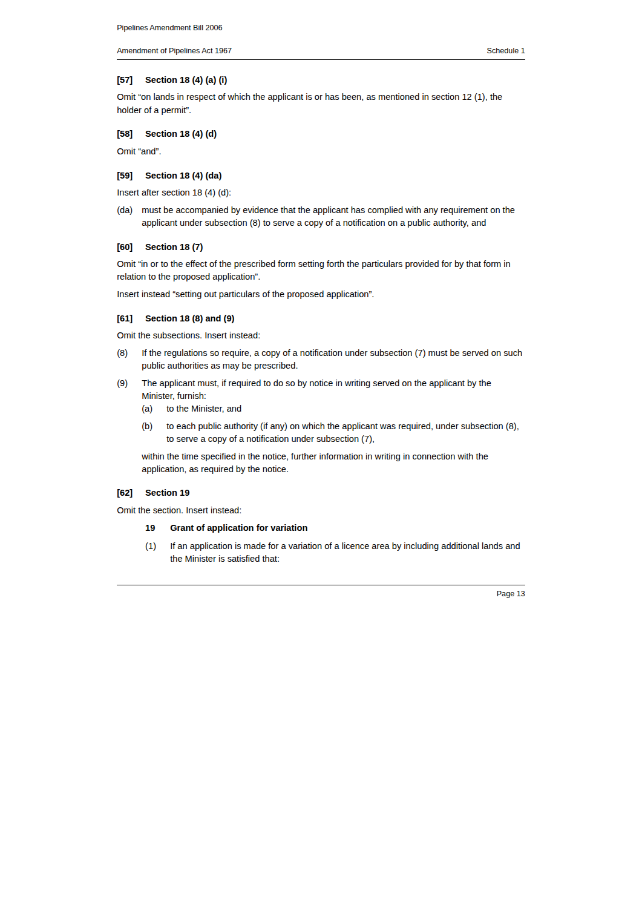Pipelines Amendment Bill 2006
Amendment of Pipelines Act 1967 Schedule 1
[57] Section 18 (4) (a) (i)
Omit “on lands in respect of which the applicant is or has been, as mentioned in section 12 (1), the holder of a permit”.
[58] Section 18 (4) (d)
Omit “and”.
[59] Section 18 (4) (da)
Insert after section 18 (4) (d):
(da) must be accompanied by evidence that the applicant has complied with any requirement on the applicant under subsection (8) to serve a copy of a notification on a public authority, and
[60] Section 18 (7)
Omit “in or to the effect of the prescribed form setting forth the particulars provided for by that form in relation to the proposed application”.
Insert instead “setting out particulars of the proposed application”.
[61] Section 18 (8) and (9)
Omit the subsections. Insert instead:
(8) If the regulations so require, a copy of a notification under subsection (7) must be served on such public authorities as may be prescribed.
(9) The applicant must, if required to do so by notice in writing served on the applicant by the Minister, furnish:
(a) to the Minister, and
(b) to each public authority (if any) on which the applicant was required, under subsection (8), to serve a copy of a notification under subsection (7),
within the time specified in the notice, further information in writing in connection with the application, as required by the notice.
[62] Section 19
Omit the section. Insert instead:
19 Grant of application for variation
(1) If an application is made for a variation of a licence area by including additional lands and the Minister is satisfied that:
Page 13